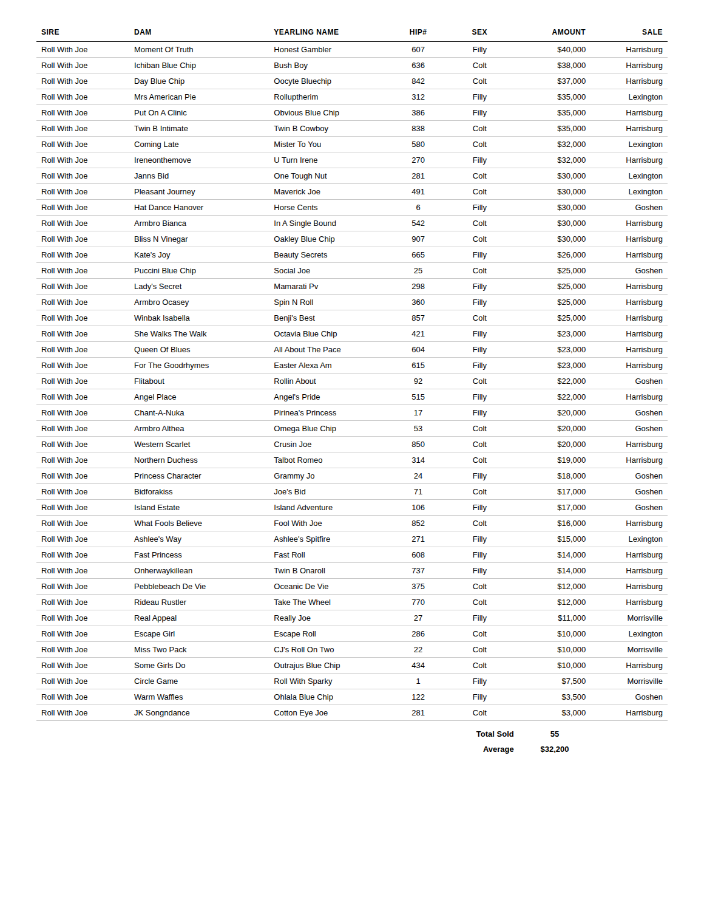| SIRE | DAM | YEARLING NAME | HIP# | SEX | AMOUNT | SALE |
| --- | --- | --- | --- | --- | --- | --- |
| Roll With Joe | Moment Of Truth | Honest Gambler | 607 | Filly | $40,000 | Harrisburg |
| Roll With Joe | Ichiban Blue Chip | Bush Boy | 636 | Colt | $38,000 | Harrisburg |
| Roll With Joe | Day Blue Chip | Oocyte Bluechip | 842 | Colt | $37,000 | Harrisburg |
| Roll With Joe | Mrs American Pie | Rolluptherim | 312 | Filly | $35,000 | Lexington |
| Roll With Joe | Put On A Clinic | Obvious Blue Chip | 386 | Filly | $35,000 | Harrisburg |
| Roll With Joe | Twin B Intimate | Twin B Cowboy | 838 | Colt | $35,000 | Harrisburg |
| Roll With Joe | Coming Late | Mister To You | 580 | Colt | $32,000 | Lexington |
| Roll With Joe | Ireneonthemove | U Turn Irene | 270 | Filly | $32,000 | Harrisburg |
| Roll With Joe | Janns Bid | One Tough Nut | 281 | Colt | $30,000 | Lexington |
| Roll With Joe | Pleasant Journey | Maverick Joe | 491 | Colt | $30,000 | Lexington |
| Roll With Joe | Hat Dance Hanover | Horse Cents | 6 | Filly | $30,000 | Goshen |
| Roll With Joe | Armbro Bianca | In A Single Bound | 542 | Colt | $30,000 | Harrisburg |
| Roll With Joe | Bliss N Vinegar | Oakley Blue Chip | 907 | Colt | $30,000 | Harrisburg |
| Roll With Joe | Kate's Joy | Beauty Secrets | 665 | Filly | $26,000 | Harrisburg |
| Roll With Joe | Puccini Blue Chip | Social Joe | 25 | Colt | $25,000 | Goshen |
| Roll With Joe | Lady's Secret | Mamarati Pv | 298 | Filly | $25,000 | Harrisburg |
| Roll With Joe | Armbro Ocasey | Spin N Roll | 360 | Filly | $25,000 | Harrisburg |
| Roll With Joe | Winbak Isabella | Benji's Best | 857 | Colt | $25,000 | Harrisburg |
| Roll With Joe | She Walks The Walk | Octavia Blue Chip | 421 | Filly | $23,000 | Harrisburg |
| Roll With Joe | Queen Of Blues | All About The Pace | 604 | Filly | $23,000 | Harrisburg |
| Roll With Joe | For The Goodrhymes | Easter Alexa Am | 615 | Filly | $23,000 | Harrisburg |
| Roll With Joe | Flitabout | Rollin About | 92 | Colt | $22,000 | Goshen |
| Roll With Joe | Angel Place | Angel's Pride | 515 | Filly | $22,000 | Harrisburg |
| Roll With Joe | Chant-A-Nuka | Pirinea's Princess | 17 | Filly | $20,000 | Goshen |
| Roll With Joe | Armbro Althea | Omega Blue Chip | 53 | Colt | $20,000 | Goshen |
| Roll With Joe | Western Scarlet | Crusin Joe | 850 | Colt | $20,000 | Harrisburg |
| Roll With Joe | Northern Duchess | Talbot Romeo | 314 | Colt | $19,000 | Harrisburg |
| Roll With Joe | Princess Character | Grammy Jo | 24 | Filly | $18,000 | Goshen |
| Roll With Joe | Bidforakiss | Joe's Bid | 71 | Colt | $17,000 | Goshen |
| Roll With Joe | Island Estate | Island Adventure | 106 | Filly | $17,000 | Goshen |
| Roll With Joe | What Fools Believe | Fool With Joe | 852 | Colt | $16,000 | Harrisburg |
| Roll With Joe | Ashlee's Way | Ashlee's Spitfire | 271 | Filly | $15,000 | Lexington |
| Roll With Joe | Fast Princess | Fast Roll | 608 | Filly | $14,000 | Harrisburg |
| Roll With Joe | Onherwaykillean | Twin B Onaroll | 737 | Filly | $14,000 | Harrisburg |
| Roll With Joe | Pebblebeach De Vie | Oceanic De Vie | 375 | Colt | $12,000 | Harrisburg |
| Roll With Joe | Rideau Rustler | Take The Wheel | 770 | Colt | $12,000 | Harrisburg |
| Roll With Joe | Real Appeal | Really Joe | 27 | Filly | $11,000 | Morrisville |
| Roll With Joe | Escape Girl | Escape Roll | 286 | Colt | $10,000 | Lexington |
| Roll With Joe | Miss Two Pack | CJ's Roll On Two | 22 | Colt | $10,000 | Morrisville |
| Roll With Joe | Some Girls Do | Outrajus Blue Chip | 434 | Colt | $10,000 | Harrisburg |
| Roll With Joe | Circle Game | Roll With Sparky | 1 | Filly | $7,500 | Morrisville |
| Roll With Joe | Warm Waffles | Ohlala Blue Chip | 122 | Filly | $3,500 | Goshen |
| Roll With Joe | JK Songndance | Cotton Eye Joe | 281 | Colt | $3,000 | Harrisburg |
| | Total Sold | 55 | |
| | Average | $32,200 | |